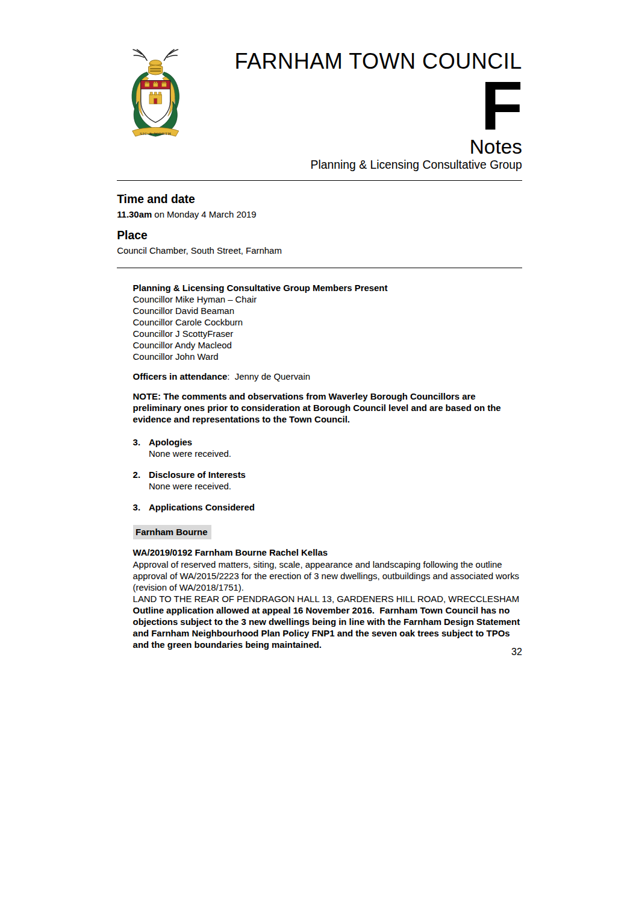SIC & WORTH
FARNHAM TOWN COUNCIL
F
Notes
Planning & Licensing Consultative Group
Time and date
11.30am on Monday 4 March 2019
Place
Council Chamber, South Street, Farnham
Planning & Licensing Consultative Group Members Present
Councillor Mike Hyman – Chair
Councillor David Beaman
Councillor Carole Cockburn
Councillor J ScottyFraser
Councillor Andy Macleod
Councillor John Ward
Officers in attendance: Jenny de Quervain
NOTE: The comments and observations from Waverley Borough Councillors are preliminary ones prior to consideration at Borough Council level and are based on the evidence and representations to the Town Council.
3. Apologies None were received.
2. Disclosure of Interests None were received.
3. Applications Considered
Farnham Bourne
WA/2019/0192 Farnham Bourne Rachel Kellas
Approval of reserved matters, siting, scale, appearance and landscaping following the outline approval of WA/2015/2223 for the erection of 3 new dwellings, outbuildings and associated works (revision of WA/2018/1751).
LAND TO THE REAR OF PENDRAGON HALL 13, GARDENERS HILL ROAD, WRECCLESHAM
Outline application allowed at appeal 16 November 2016. Farnham Town Council has no objections subject to the 3 new dwellings being in line with the Farnham Design Statement and Farnham Neighbourhood Plan Policy FNP1 and the seven oak trees subject to TPOs and the green boundaries being maintained.
32